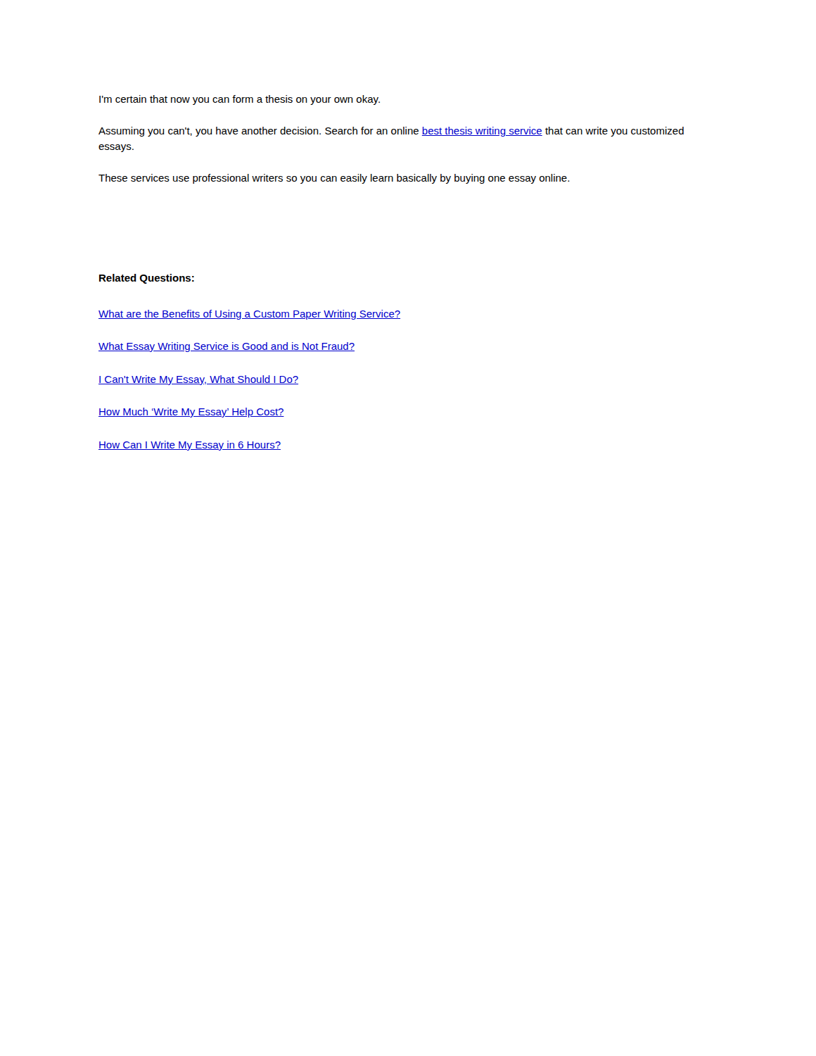I'm certain that now you can form a thesis on your own okay.
Assuming you can't, you have another decision. Search for an online best thesis writing service that can write you customized essays.
These services use professional writers so you can easily learn basically by buying one essay online.
Related Questions:
What are the Benefits of Using a Custom Paper Writing Service?
What Essay Writing Service is Good and is Not Fraud?
I Can't Write My Essay, What Should I Do?
How Much ‘Write My Essay’ Help Cost?
How Can I Write My Essay in 6 Hours?